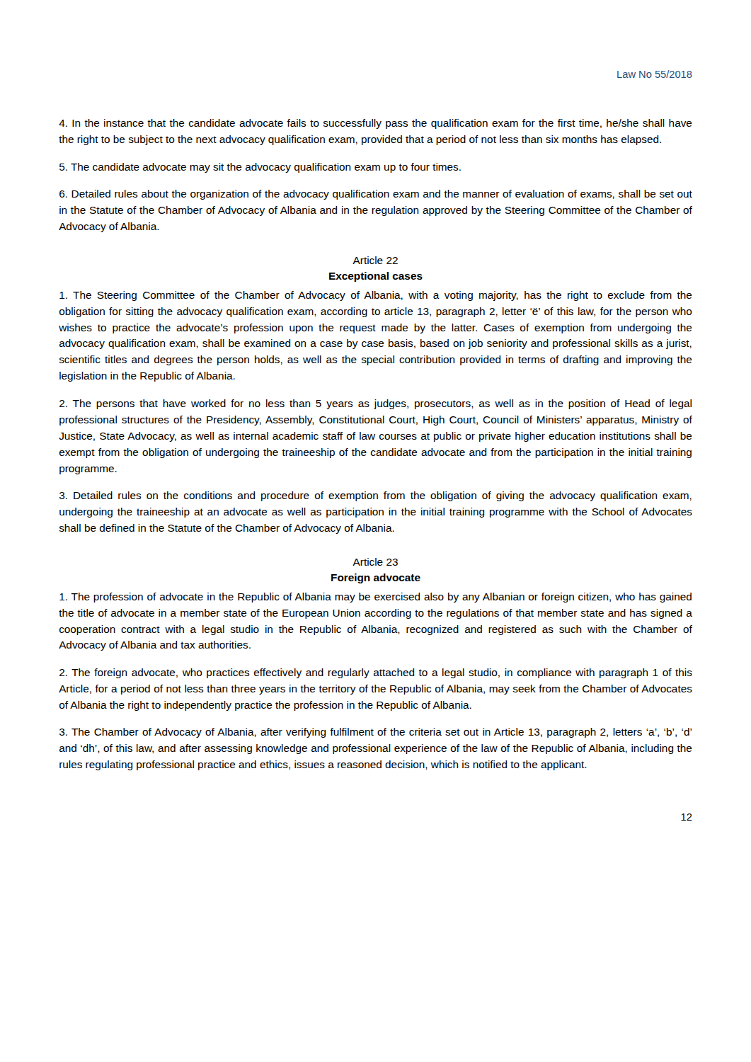Law No 55/2018
4. In the instance that the candidate advocate fails to successfully pass the qualification exam for the first time, he/she shall have the right to be subject to the next advocacy qualification exam, provided that a period of not less than six months has elapsed.
5. The candidate advocate may sit the advocacy qualification exam up to four times.
6. Detailed rules about the organization of the advocacy qualification exam and the manner of evaluation of exams, shall be set out in the Statute of the Chamber of Advocacy of Albania and in the regulation approved by the Steering Committee of the Chamber of Advocacy of Albania.
Article 22 Exceptional cases
1. The Steering Committee of the Chamber of Advocacy of Albania, with a voting majority, has the right to exclude from the obligation for sitting the advocacy qualification exam, according to article 13, paragraph 2, letter ‘ë’ of this law, for the person who wishes to practice the advocate’s profession upon the request made by the latter. Cases of exemption from undergoing the advocacy qualification exam, shall be examined on a case by case basis, based on job seniority and professional skills as a jurist, scientific titles and degrees the person holds, as well as the special contribution provided in terms of drafting and improving the legislation in the Republic of Albania.
2. The persons that have worked for no less than 5 years as judges, prosecutors, as well as in the position of Head of legal professional structures of the Presidency, Assembly, Constitutional Court, High Court, Council of Ministers’ apparatus, Ministry of Justice, State Advocacy, as well as internal academic staff of law courses at public or private higher education institutions shall be exempt from the obligation of undergoing the traineeship of the candidate advocate and from the participation in the initial training programme.
3. Detailed rules on the conditions and procedure of exemption from the obligation of giving the advocacy qualification exam, undergoing the traineeship at an advocate as well as participation in the initial training programme with the School of Advocates shall be defined in the Statute of the Chamber of Advocacy of Albania.
Article 23 Foreign advocate
1. The profession of advocate in the Republic of Albania may be exercised also by any Albanian or foreign citizen, who has gained the title of advocate in a member state of the European Union according to the regulations of that member state and has signed a cooperation contract with a legal studio in the Republic of Albania, recognized and registered as such with the Chamber of Advocacy of Albania and tax authorities.
2. The foreign advocate, who practices effectively and regularly attached to a legal studio, in compliance with paragraph 1 of this Article, for a period of not less than three years in the territory of the Republic of Albania, may seek from the Chamber of Advocates of Albania the right to independently practice the profession in the Republic of Albania.
3. The Chamber of Advocacy of Albania, after verifying fulfilment of the criteria set out in Article 13, paragraph 2, letters ‘a’, ‘b’, ‘d’ and ‘dh’, of this law, and after assessing knowledge and professional experience of the law of the Republic of Albania, including the rules regulating professional practice and ethics, issues a reasoned decision, which is notified to the applicant.
12